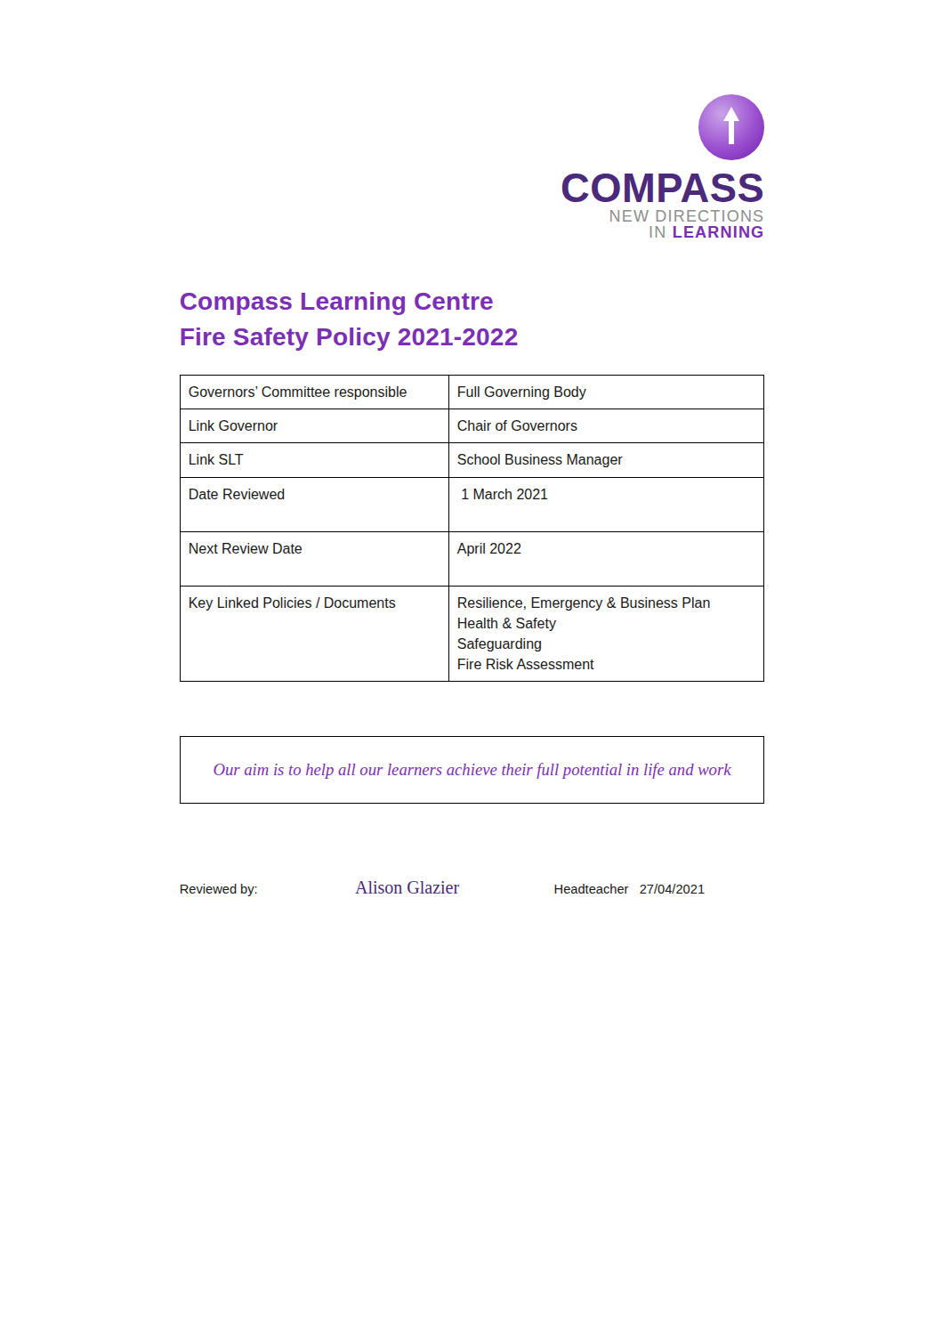COMPASS NEW DIRECTIONS IN LEARNING
Compass Learning Centre
Fire Safety Policy 2021-2022
| Governors’ Committee responsible | Full Governing Body |
| Link Governor | Chair of Governors |
| Link SLT | School Business Manager |
| Date Reviewed | 1 March 2021 |
| Next Review Date | April 2022 |
| Key Linked Policies / Documents | Resilience, Emergency & Business Plan Health & Safety Safeguarding Fire Risk Assessment |
Our aim is to help all our learners achieve their full potential in life and work
Reviewed by:
Alison Glazier
Headteacher 27/04/2021